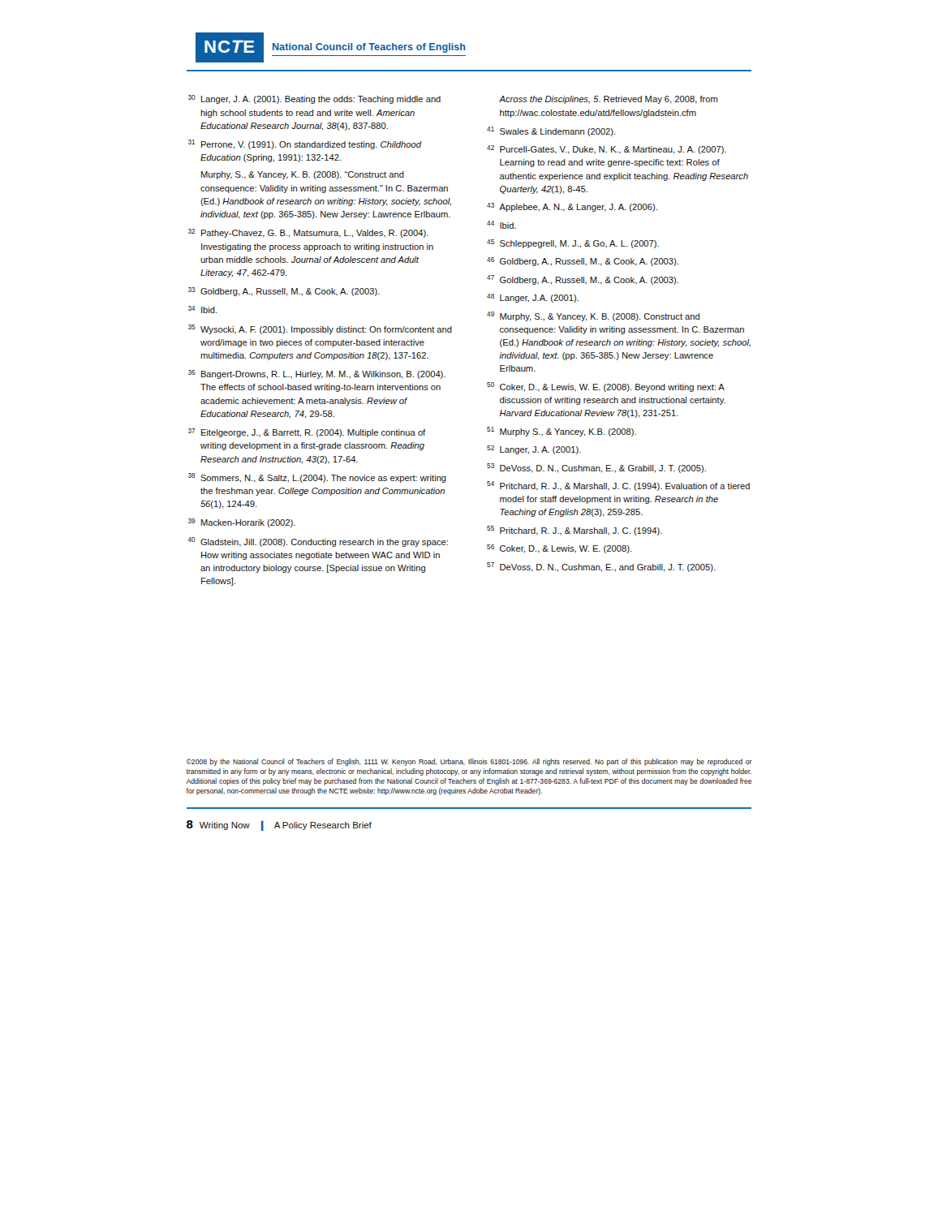NCTE
National Council of Teachers of English
30
Langer, J. A. (2001). Beating the odds: Teaching middle and high school students to read and write well. American Educational Research Journal, 38(4), 837-880.
31
Perrone, V. (1991). On standardized testing. Childhood Education (Spring, 1991): 132-142.
Murphy, S., & Yancey, K. B. (2008). “Construct and consequence: Validity in writing assessment.” In C. Bazerman (Ed.) Handbook of research on writing: History, society, school, individual, text (pp. 365-385). New Jersey: Lawrence Erlbaum.
32
Pathey-Chavez, G. B., Matsumura, L., Valdes, R. (2004). Investigating the process approach to writing instruction in urban middle schools. Journal of Adolescent and Adult Literacy, 47, 462-479.
33
Goldberg, A., Russell, M., & Cook, A. (2003).
34
Ibid.
35
Wysocki, A. F. (2001). Impossibly distinct: On form/content and word/image in two pieces of computer-based interactive multimedia. Computers and Composition 18(2), 137-162.
36
Bangert-Drowns, R. L., Hurley, M. M., & Wilkinson, B. (2004). The effects of school-based writing-to-learn interventions on academic achievement: A meta-analysis. Review of Educational Research, 74, 29-58.
37
Eitelgeorge, J., & Barrett, R. (2004). Multiple continua of writing development in a first-grade classroom. Reading Research and Instruction, 43(2), 17-64.
38
Sommers, N., & Saltz, L.(2004). The novice as expert: writing the freshman year. College Composition and Communication 56(1), 124-49.
39
Macken-Horarik (2002).
40
Gladstein, Jill. (2008). Conducting research in the gray space: How writing associates negotiate between WAC and WID in an introductory biology course. [Special issue on Writing Fellows].
Across the Disciplines, 5. Retrieved May 6, 2008, from http://wac.colostate.edu/atd/fellows/gladstein.cfm
41
Swales & Lindemann (2002).
42
Purcell-Gates, V., Duke, N. K., & Martineau, J. A. (2007). Learning to read and write genre-specific text: Roles of authentic experience and explicit teaching. Reading Research Quarterly, 42(1), 8-45.
43
Applebee, A. N., & Langer, J. A. (2006).
44
Ibid.
45
Schleppegrell, M. J., & Go, A. L. (2007).
46
Goldberg, A., Russell, M., & Cook, A. (2003).
47
Goldberg, A., Russell, M., & Cook, A. (2003).
48
Langer, J.A. (2001).
49
Murphy, S., & Yancey, K. B. (2008). Construct and consequence: Validity in writing assessment. In C. Bazerman (Ed.) Handbook of research on writing: History, society, school, individual, text. (pp. 365-385.) New Jersey: Lawrence Erlbaum.
50
Coker, D., & Lewis, W. E. (2008). Beyond writing next: A discussion of writing research and instructional certainty. Harvard Educational Review 78(1), 231-251.
51
Murphy S., & Yancey, K.B. (2008).
52
Langer, J. A. (2001).
53
DeVoss, D. N., Cushman, E., & Grabill, J. T. (2005).
54
Pritchard, R. J., & Marshall, J. C. (1994). Evaluation of a tiered model for staff development in writing. Research in the Teaching of English 28(3), 259-285.
55
Pritchard, R. J., & Marshall, J. C. (1994).
56
Coker, D., & Lewis, W. E. (2008).
57
DeVoss, D. N., Cushman, E., and Grabill, J. T. (2005).
©2008 by the National Council of Teachers of English, 1111 W. Kenyon Road, Urbana, Illinois 61801-1096. All rights reserved. No part of this publication may be reproduced or transmitted in any form or by any means, electronic or mechanical, including photocopy, or any information storage and retrieval system, without permission from the copyright holder. Additional copies of this policy brief may be purchased from the National Council of Teachers of English at 1-877-369-6283. A full-text PDF of this document may be downloaded free for personal, non-commercial use through the NCTE website: http://www.ncte.org (requires Adobe Acrobat Reader).
8 Writing Now ❙ A Policy Research Brief